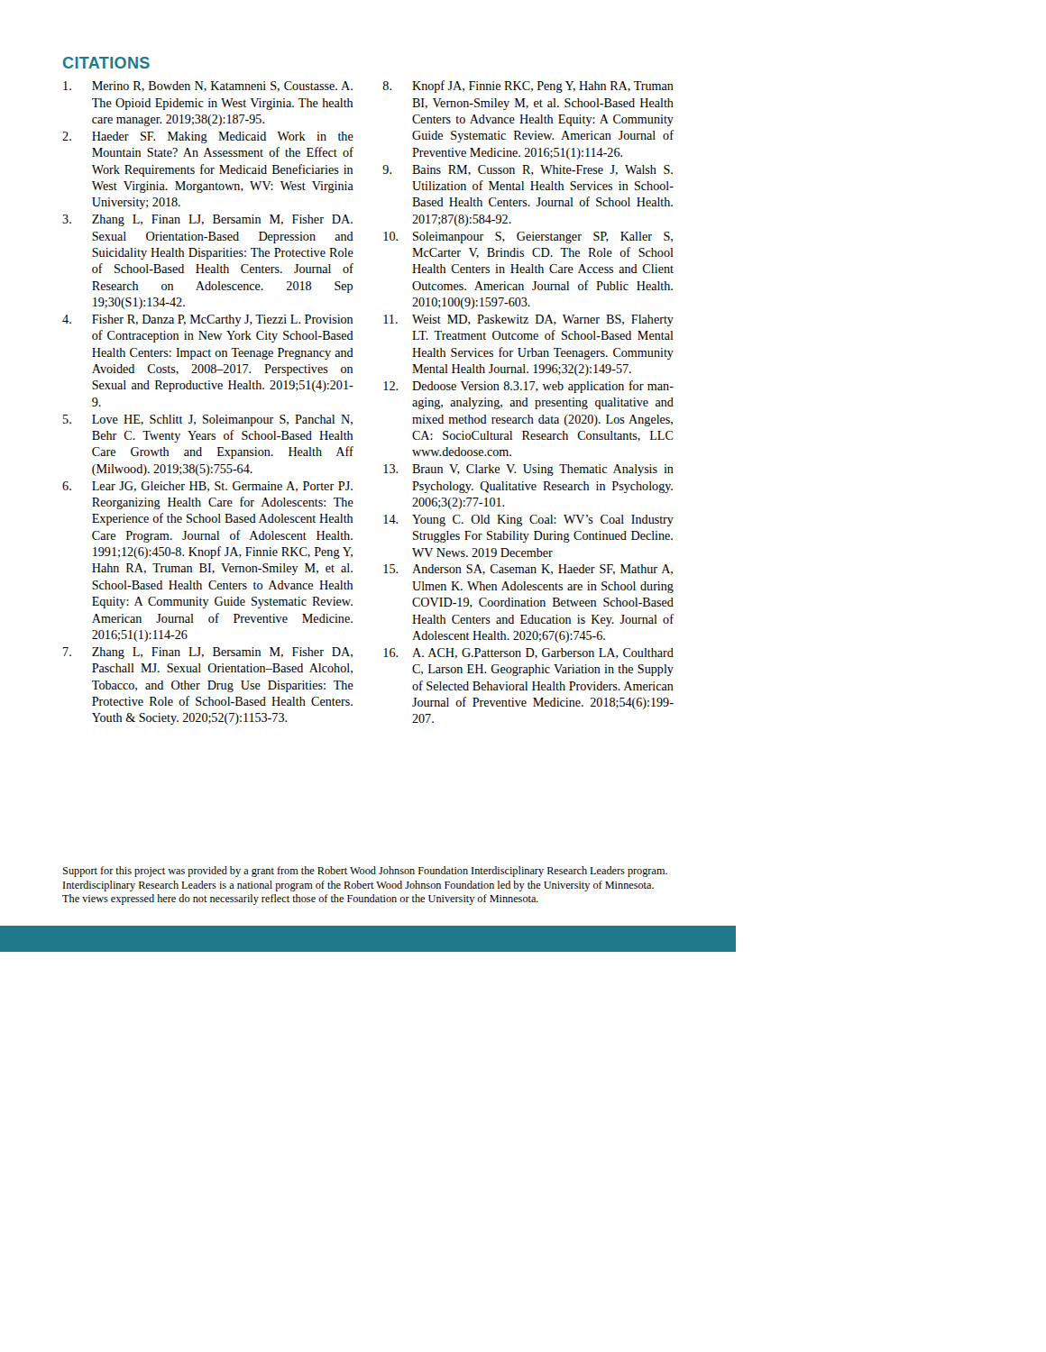Citations
1. Merino R, Bowden N, Katamneni S, Coustasse. A. The Opioid Epidemic in West Virginia. The health care manager. 2019;38(2):187-95.
2. Haeder SF. Making Medicaid Work in the Mountain State? An Assessment of the Effect of Work Requirements for Medicaid Beneficiaries in West Virginia. Morgantown, WV: West Virginia University; 2018.
3. Zhang L, Finan LJ, Bersamin M, Fisher DA. Sexual Orientation-Based Depression and Suicidality Health Disparities: The Protective Role of School-Based Health Centers. Journal of Research on Adolescence. 2018 Sep 19;30(S1):134-42.
4. Fisher R, Danza P, McCarthy J, Tiezzi L. Provision of Contraception in New York City School-Based Health Centers: Impact on Teenage Pregnancy and Avoided Costs, 2008–2017. Perspectives on Sexual and Reproductive Health. 2019;51(4):201-9.
5. Love HE, Schlitt J, Soleimanpour S, Panchal N, Behr C. Twenty Years of School-Based Health Care Growth and Expansion. Health Aff (Milwood). 2019;38(5):755-64.
6. Lear JG, Gleicher HB, St. Germaine A, Porter PJ. Reorganizing Health Care for Adolescents: The Experience of the School Based Adolescent Health Care Program. Journal of Adolescent Health. 1991;12(6):450-8. Knopf JA, Finnie RKC, Peng Y, Hahn RA, Truman BI, Vernon-Smiley M, et al. School-Based Health Centers to Advance Health Equity: A Community Guide Systematic Review. American Journal of Preventive Medicine. 2016;51(1):114-26
7. Zhang L, Finan LJ, Bersamin M, Fisher DA, Paschall MJ. Sexual Orientation–Based Alcohol, Tobacco, and Other Drug Use Disparities: The Protective Role of School-Based Health Centers. Youth & Society. 2020;52(7):1153-73.
8. Knopf JA, Finnie RKC, Peng Y, Hahn RA, Truman BI, Vernon-Smiley M, et al. School-Based Health Centers to Advance Health Equity: A Community Guide Systematic Review. American Journal of Preventive Medicine. 2016;51(1):114-26.
9. Bains RM, Cusson R, White-Frese J, Walsh S. Utilization of Mental Health Services in School-Based Health Centers. Journal of School Health. 2017;87(8):584-92.
10. Soleimanpour S, Geierstanger SP, Kaller S, McCarter V, Brindis CD. The Role of School Health Centers in Health Care Access and Client Outcomes. American Journal of Public Health. 2010;100(9):1597-603.
11. Weist MD, Paskewitz DA, Warner BS, Flaherty LT. Treatment Outcome of School-Based Mental Health Services for Urban Teenagers. Community Mental Health Journal. 1996;32(2):149-57.
12. Dedoose Version 8.3.17, web application for managing, analyzing, and presenting qualitative and mixed method research data (2020). Los Angeles, CA: SocioCultural Research Consultants, LLC www.dedoose.com.
13. Braun V, Clarke V. Using Thematic Analysis in Psychology. Qualitative Research in Psychology. 2006;3(2):77-101.
14. Young C. Old King Coal: WV’s Coal Industry Struggles For Stability During Continued Decline. WV News. 2019 December
15. Anderson SA, Caseman K, Haeder SF, Mathur A, Ulmen K. When Adolescents are in School during COVID-19, Coordination Between School-Based Health Centers and Education is Key. Journal of Adolescent Health. 2020;67(6):745-6.
16. A. ACH, G.Patterson D, Garberson LA, Coulthard C, Larson EH. Geographic Variation in the Supply of Selected Behavioral Health Providers. American Journal of Preventive Medicine. 2018;54(6):199-207.
Support for this project was provided by a grant from the Robert Wood Johnson Foundation Interdisciplinary Research Leaders program.
Interdisciplinary Research Leaders is a national program of the Robert Wood Johnson Foundation led by the University of Minnesota.
The views expressed here do not necessarily reflect those of the Foundation or the University of Minnesota.